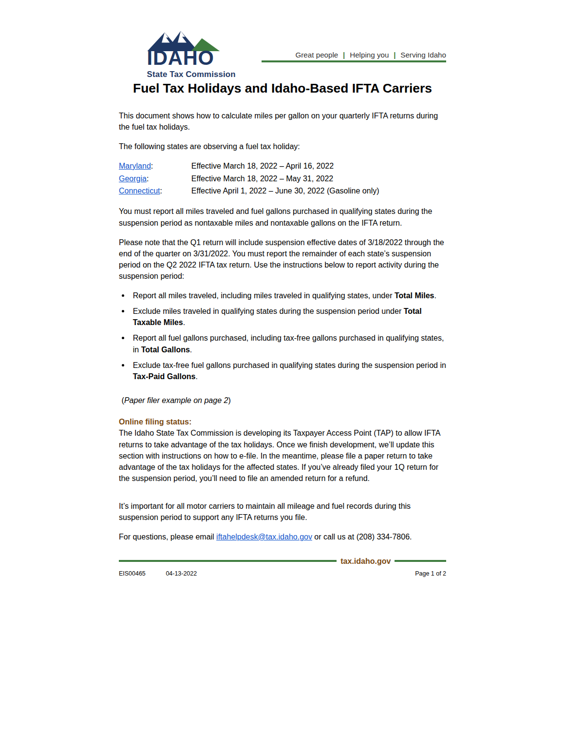IDAHO
State Tax Commission
Great people | Helping you | Serving Idaho
Fuel Tax Holidays and Idaho-Based IFTA Carriers
This document shows how to calculate miles per gallon on your quarterly IFTA returns during the fuel tax holidays.
The following states are observing a fuel tax holiday:
Maryland:
Effective March 18, 2022 – April 16, 2022
Georgia:
Effective March 18, 2022 – May 31, 2022
Connecticut:
Effective April 1, 2022 – June 30, 2022 (Gasoline only)
You must report all miles traveled and fuel gallons purchased in qualifying states during the suspension period as nontaxable miles and nontaxable gallons on the IFTA return.
Please note that the Q1 return will include suspension effective dates of 3/18/2022 through the end of the quarter on 3/31/2022. You must report the remainder of each state’s suspension period on the Q2 2022 IFTA tax return. Use the instructions below to report activity during the suspension period:
Report all miles traveled, including miles traveled in qualifying states, under Total Miles.
Exclude miles traveled in qualifying states during the suspension period under Total Taxable Miles.
Report all fuel gallons purchased, including tax-free gallons purchased in qualifying states, in Total Gallons.
Exclude tax-free fuel gallons purchased in qualifying states during the suspension period in Tax-Paid Gallons.
(Paper filer example on page 2)
Online filing status:
The Idaho State Tax Commission is developing its Taxpayer Access Point (TAP) to allow IFTA returns to take advantage of the tax holidays. Once we finish development, we’ll update this section with instructions on how to e-file. In the meantime, please file a paper return to take advantage of the tax holidays for the affected states. If you’ve already filed your 1Q return for the suspension period, you’ll need to file an amended return for a refund.
It’s important for all motor carriers to maintain all mileage and fuel records during this suspension period to support any IFTA returns you file.
For questions, please email iftahelpdesk@tax.idaho.gov or call us at (208) 334-7806.
tax.idaho.gov
EIS0046504-13-2022
Page 1 of 2